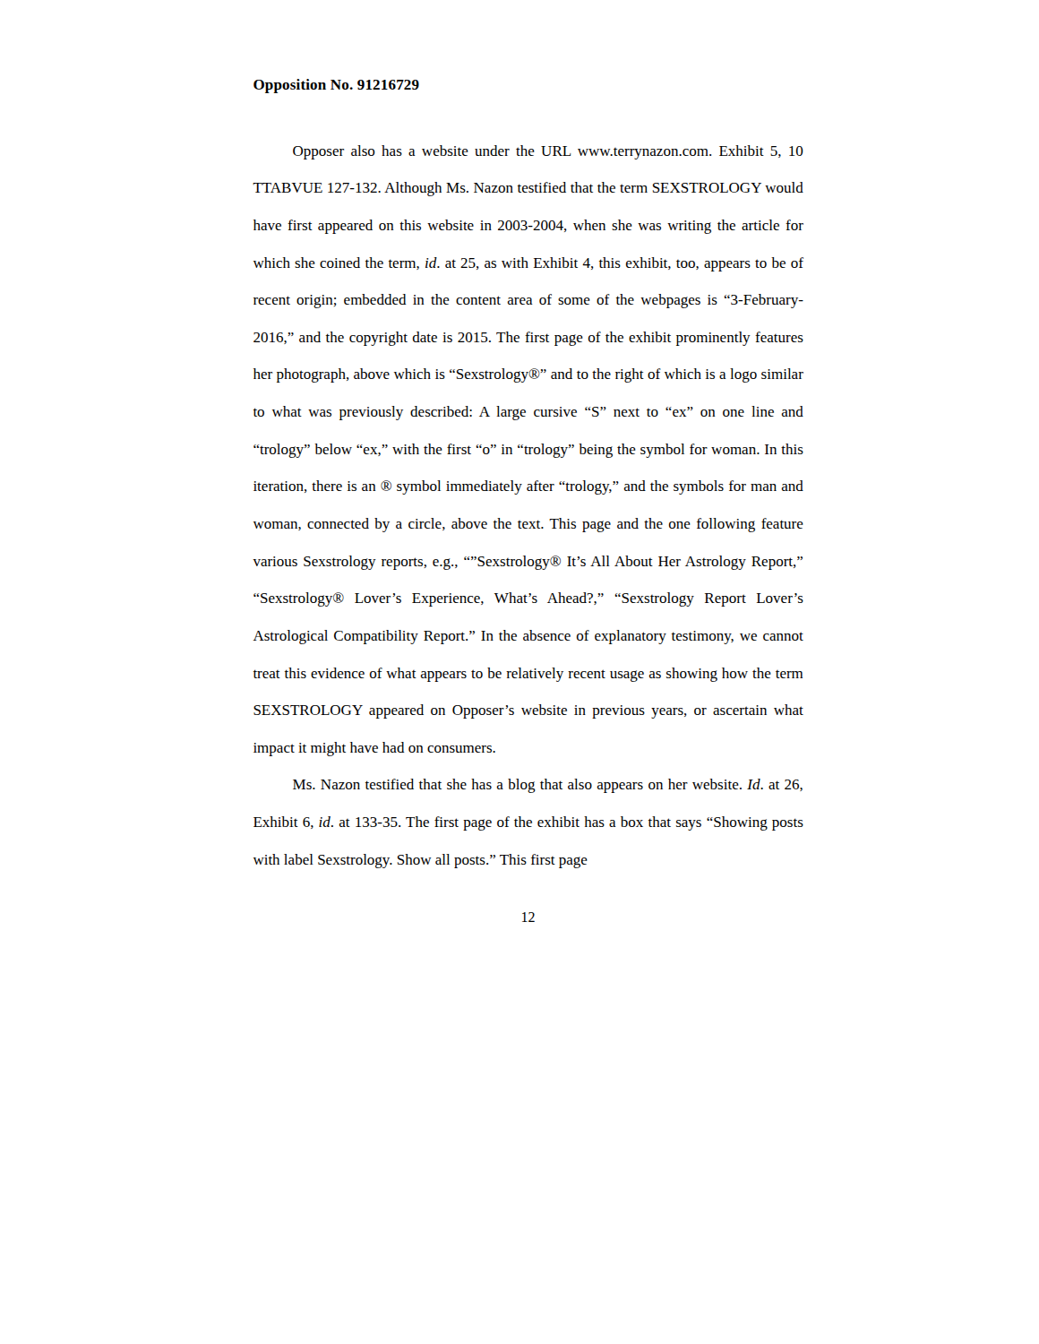Opposition No. 91216729
Opposer also has a website under the URL www.terrynazon.com. Exhibit 5, 10 TTABVUE 127-132. Although Ms. Nazon testified that the term SEXSTROLOGY would have first appeared on this website in 2003-2004, when she was writing the article for which she coined the term, id. at 25, as with Exhibit 4, this exhibit, too, appears to be of recent origin; embedded in the content area of some of the webpages is “3-February-2016,” and the copyright date is 2015. The first page of the exhibit prominently features her photograph, above which is “Sexstrology®” and to the right of which is a logo similar to what was previously described: A large cursive “S” next to “ex” on one line and “trology” below “ex,” with the first “o” in “trology” being the symbol for woman. In this iteration, there is an ® symbol immediately after “trology,” and the symbols for man and woman, connected by a circle, above the text. This page and the one following feature various Sexstrology reports, e.g., “”Sexstrology® It’s All About Her Astrology Report,” “Sexstrology® Lover’s Experience, What’s Ahead?,” “Sexstrology Report Lover’s Astrological Compatibility Report.” In the absence of explanatory testimony, we cannot treat this evidence of what appears to be relatively recent usage as showing how the term SEXSTROLOGY appeared on Opposer’s website in previous years, or ascertain what impact it might have had on consumers.
Ms. Nazon testified that she has a blog that also appears on her website. Id. at 26, Exhibit 6, id. at 133-35. The first page of the exhibit has a box that says “Showing posts with label Sexstrology. Show all posts.” This first page
12